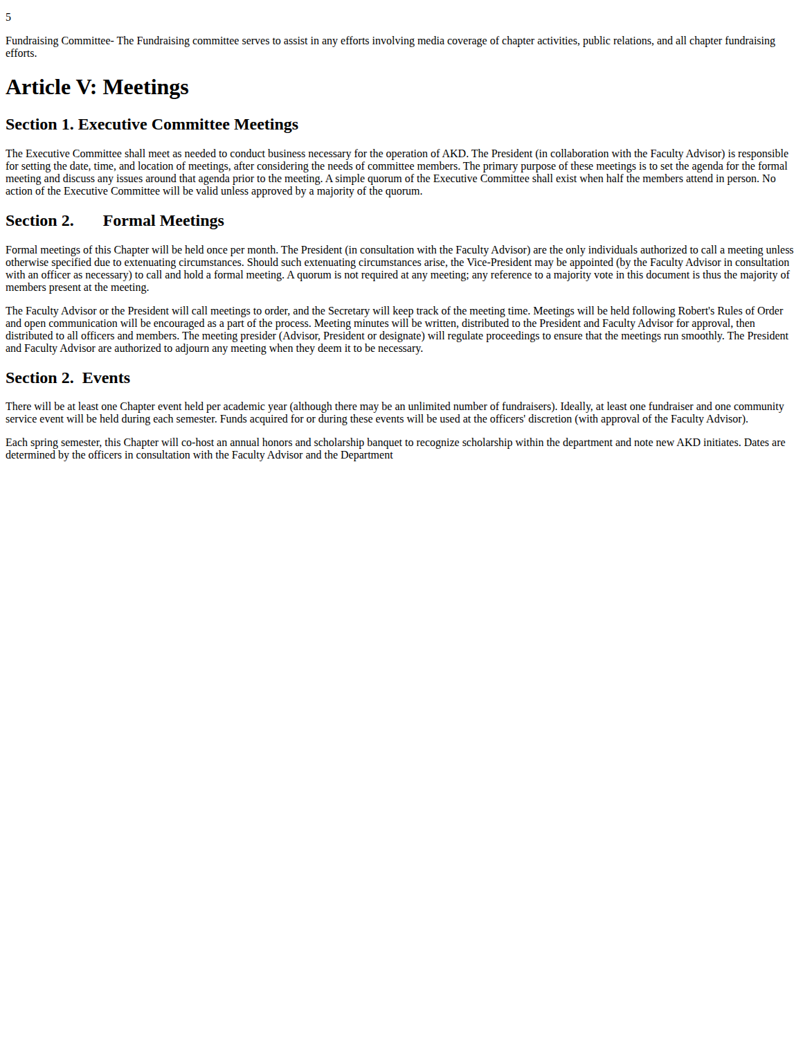5
Fundraising Committee- The Fundraising committee serves to assist in any efforts involving media coverage of chapter activities, public relations, and all chapter fundraising efforts.
Article V: Meetings
Section 1. Executive Committee Meetings
The Executive Committee shall meet as needed to conduct business necessary for the operation of AKD. The President (in collaboration with the Faculty Advisor) is responsible for setting the date, time, and location of meetings, after considering the needs of committee members. The primary purpose of these meetings is to set the agenda for the formal meeting and discuss any issues around that agenda prior to the meeting. A simple quorum of the Executive Committee shall exist when half the members attend in person. No action of the Executive Committee will be valid unless approved by a majority of the quorum.
Section 2. Formal Meetings
Formal meetings of this Chapter will be held once per month. The President (in consultation with the Faculty Advisor) are the only individuals authorized to call a meeting unless otherwise specified due to extenuating circumstances. Should such extenuating circumstances arise, the Vice-President may be appointed (by the Faculty Advisor in consultation with an officer as necessary) to call and hold a formal meeting. A quorum is not required at any meeting; any reference to a majority vote in this document is thus the majority of members present at the meeting.
The Faculty Advisor or the President will call meetings to order, and the Secretary will keep track of the meeting time. Meetings will be held following Robert's Rules of Order and open communication will be encouraged as a part of the process. Meeting minutes will be written, distributed to the President and Faculty Advisor for approval, then distributed to all officers and members. The meeting presider (Advisor, President or designate) will regulate proceedings to ensure that the meetings run smoothly. The President and Faculty Advisor are authorized to adjourn any meeting when they deem it to be necessary.
Section 2. Events
There will be at least one Chapter event held per academic year (although there may be an unlimited number of fundraisers). Ideally, at least one fundraiser and one community service event will be held during each semester. Funds acquired for or during these events will be used at the officers' discretion (with approval of the Faculty Advisor).
Each spring semester, this Chapter will co-host an annual honors and scholarship banquet to recognize scholarship within the department and note new AKD initiates. Dates are determined by the officers in consultation with the Faculty Advisor and the Department